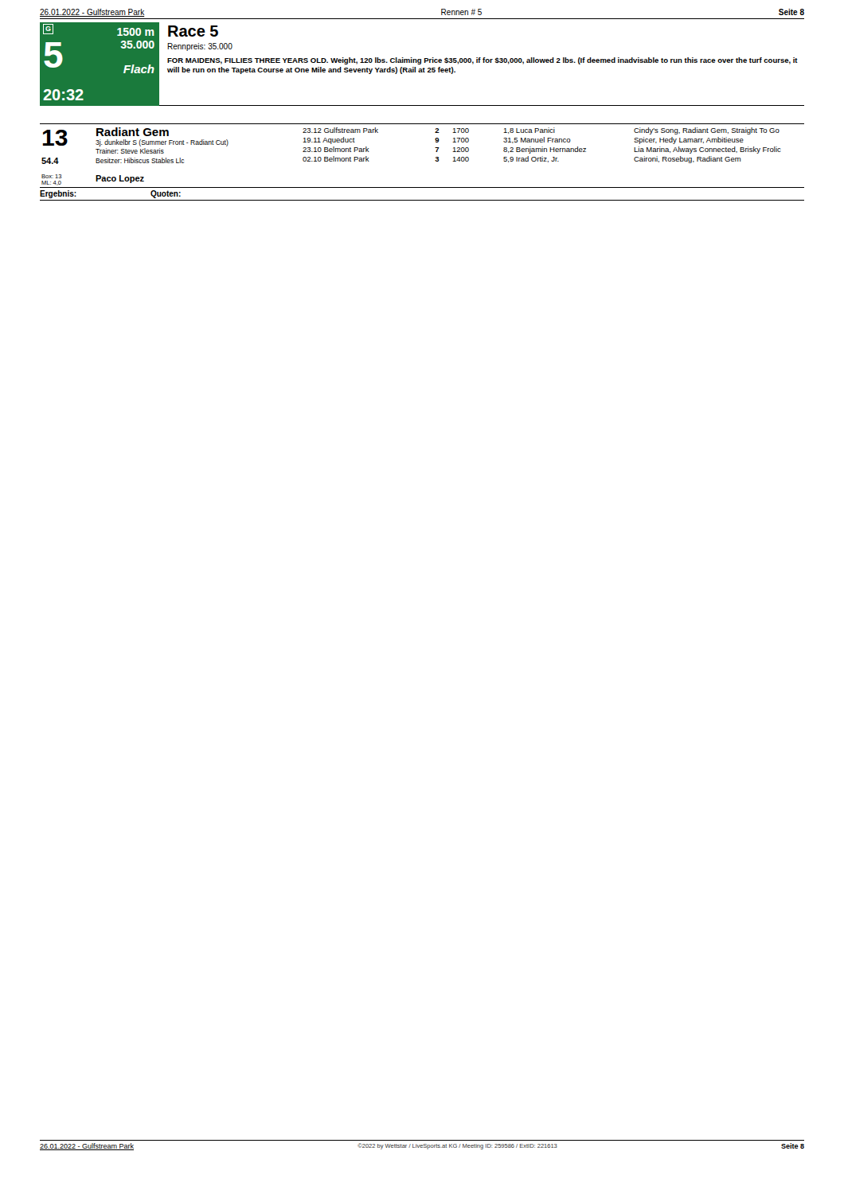26.01.2022 - Gulfstream Park
Rennen # 5
Seite 8
G
1500 m
35.000
Flach
5
20:32
Race 5
Rennpreis: 35.000
FOR MAIDENS, FILLIES THREE YEARS OLD. Weight, 120 lbs. Claiming Price $35,000, if for $30,000, allowed 2 lbs. (If deemed inadvisable to run this race over the turf course, it will be run on the Tapeta Course at One Mile and Seventy Yards) (Rail at 25 feet).
13
54.4
Box: 13
ML: 4,0
Radiant Gem
3j. dunkelbr S (Summer Front - Radiant Cut)
Trainer: Steve Klesaris
Besitzer: Hibiscus Stables Llc
Paco Lopez
| 23.12 Gulfstream Park | 2 | 1700 | 1,8 Luca Panici | Cindy's Song, Radiant Gem, Straight To Go |
| 19.11 Aqueduct | 9 | 1700 | 31,5 Manuel Franco | Spicer, Hedy Lamarr, Ambitieuse |
| 23.10 Belmont Park | 7 | 1200 | 8,2 Benjamin Hernandez | Lia Marina, Always Connected, Brisky Frolic |
| 02.10 Belmont Park | 3 | 1400 | 5,9 Irad Ortiz, Jr. | Caironi, Rosebug, Radiant Gem |
Ergebnis: Quoten:
26.01.2022 - Gulfstream Park
©2022 by Wettstar / LiveSports.at KG / Meeting ID: 259586 / ExtID: 221613
Seite 8